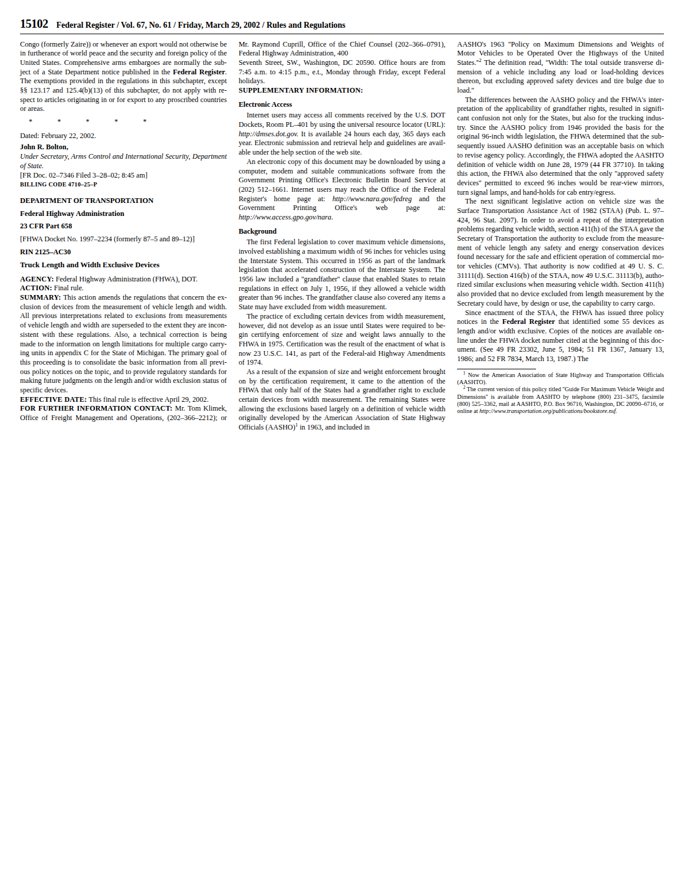15102 Federal Register / Vol. 67, No. 61 / Friday, March 29, 2002 / Rules and Regulations
Congo (formerly Zaire)) or whenever an export would not otherwise be in furtherance of world peace and the security and foreign policy of the United States. Comprehensive arms embargoes are normally the subject of a State Department notice published in the Federal Register. The exemptions provided in the regulations in this subchapter, except §§ 123.17 and 125.4(b)(13) of this subchapter, do not apply with respect to articles originating in or for export to any proscribed countries or areas.
* * * * *
Dated: February 22, 2002.
John R. Bolton,
Under Secretary, Arms Control and International Security, Department of State.
[FR Doc. 02–7346 Filed 3–28–02; 8:45 am]
BILLING CODE 4710–25–P
DEPARTMENT OF TRANSPORTATION
Federal Highway Administration
23 CFR Part 658
[FHWA Docket No. 1997–2234 (formerly 87–5 and 89–12)]
RIN 2125–AC30
Truck Length and Width Exclusive Devices
AGENCY: Federal Highway Administration (FHWA), DOT.
ACTION: Final rule.
SUMMARY: This action amends the regulations that concern the exclusion of devices from the measurement of vehicle length and width. All previous interpretations related to exclusions from measurements of vehicle length and width are superseded to the extent they are inconsistent with these regulations. Also, a technical correction is being made to the information on length limitations for multiple cargo carrying units in appendix C for the State of Michigan. The primary goal of this proceeding is to consolidate the basic information from all previous policy notices on the topic, and to provide regulatory standards for making future judgments on the length and/or width exclusion status of specific devices.
EFFECTIVE DATE: This final rule is effective April 29, 2002.
FOR FURTHER INFORMATION CONTACT: Mr. Tom Klimek, Office of Freight Management and Operations, (202–366–2212); or Mr. Raymond Cuprill, Office of the Chief Counsel (202–366–0791), Federal Highway Administration, 400
Seventh Street, SW., Washington, DC 20590. Office hours are from 7:45 a.m. to 4:15 p.m., e.t., Monday through Friday, except Federal holidays.
SUPPLEMENTARY INFORMATION:
Electronic Access
Internet users may access all comments received by the U.S. DOT Dockets, Room PL–401 by using the universal resource locator (URL): http://dmses.dot.gov. It is available 24 hours each day, 365 days each year. Electronic submission and retrieval help and guidelines are available under the help section of the web site.
An electronic copy of this document may be downloaded by using a computer, modem and suitable communications software from the Government Printing Office's Electronic Bulletin Board Service at (202) 512–1661. Internet users may reach the Office of the Federal Register's home page at: http://www.nara.gov/fedreg and the Government Printing Office's web page at: http://www.access.gpo.gov/nara.
Background
The first Federal legislation to cover maximum vehicle dimensions, involved establishing a maximum width of 96 inches for vehicles using the Interstate System. This occurred in 1956 as part of the landmark legislation that accelerated construction of the Interstate System. The 1956 law included a ''grandfather'' clause that enabled States to retain regulations in effect on July 1, 1956, if they allowed a vehicle width greater than 96 inches. The grandfather clause also covered any items a State may have excluded from width measurement.
The practice of excluding certain devices from width measurement, however, did not develop as an issue until States were required to begin certifying enforcement of size and weight laws annually to the FHWA in 1975. Certification was the result of the enactment of what is now 23 U.S.C. 141, as part of the Federal-aid Highway Amendments of 1974.
As a result of the expansion of size and weight enforcement brought on by the certification requirement, it came to the attention of the FHWA that only half of the States had a grandfather right to exclude certain devices from width measurement. The remaining States were allowing the exclusions based largely on a definition of vehicle width originally developed by the American Association of State Highway Officials (AASHO)1 in 1963, and included in
AASHO's 1963 ''Policy on Maximum Dimensions and Weights of Motor Vehicles to be Operated Over the Highways of the United States.''2 The definition read, ''Width: The total outside transverse dimension of a vehicle including any load or load-holding devices thereon, but excluding approved safety devices and tire bulge due to load.''
The differences between the AASHO policy and the FHWA's interpretation of the applicability of grandfather rights, resulted in significant confusion not only for the States, but also for the trucking industry. Since the AASHO policy from 1946 provided the basis for the original 96-inch width legislation, the FHWA determined that the subsequently issued AASHO definition was an acceptable basis on which to revise agency policy. Accordingly, the FHWA adopted the AASHTO definition of vehicle width on June 28, 1979 (44 FR 37710). In taking this action, the FHWA also determined that the only ''approved safety devices'' permitted to exceed 96 inches would be rear-view mirrors, turn signal lamps, and hand-holds for cab entry/egress.
The next significant legislative action on vehicle size was the Surface Transportation Assistance Act of 1982 (STAA) (Pub. L. 97–424, 96 Stat. 2097). In order to avoid a repeat of the interpretation problems regarding vehicle width, section 411(h) of the STAA gave the Secretary of Transportation the authority to exclude from the measurement of vehicle length any safety and energy conservation devices found necessary for the safe and efficient operation of commercial motor vehicles (CMVs). That authority is now codified at 49 U. S. C. 31111(d). Section 416(b) of the STAA, now 49 U.S.C. 31113(b), authorized similar exclusions when measuring vehicle width. Section 411(h) also provided that no device excluded from length measurement by the Secretary could have, by design or use, the capability to carry cargo.
Since enactment of the STAA, the FHWA has issued three policy notices in the Federal Register that identified some 55 devices as length and/or width exclusive. Copies of the notices are available on-line under the FHWA docket number cited at the beginning of this document. (See 49 FR 23302, June 5, 1984; 51 FR 1367, January 13, 1986; and 52 FR 7834, March 13, 1987.) The
1 Now the American Association of State Highway and Transportation Officials (AASHTO).
2 The current version of this policy titled ''Guide For Maximum Vehicle Weight and Dimensions'' is available from AASHTO by telephone (800) 231–3475, facsimile (800) 525–3362, mail at AASHTO, P.O. Box 96716, Washington, DC 20090–6716, or online at http://www.transportation.org/publications/bookstore.nsf.